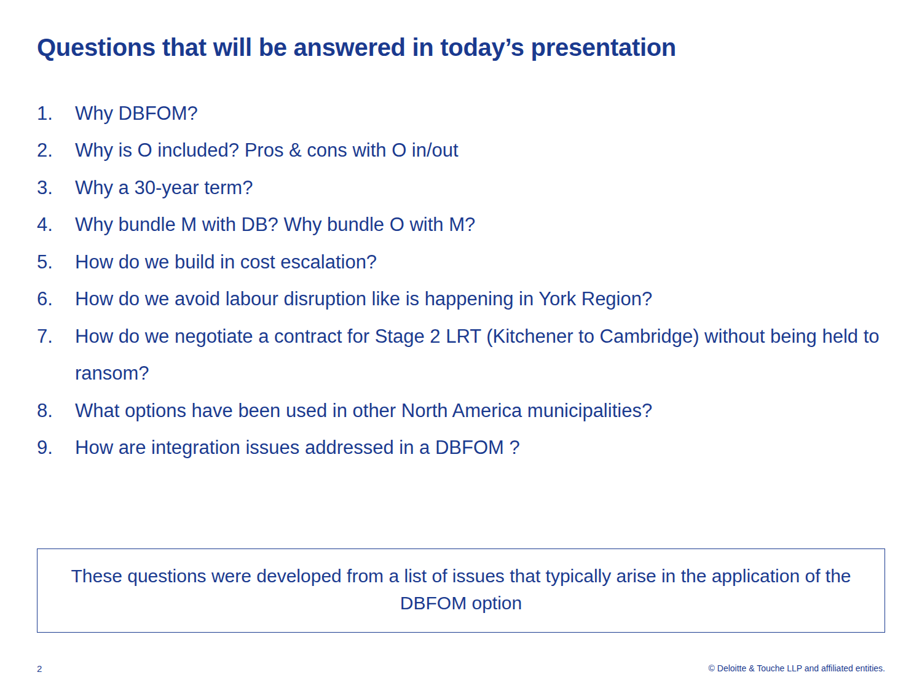Questions that will be answered in today’s presentation
1. Why DBFOM?
2. Why is O included? Pros & cons with O in/out
3. Why a 30-year term?
4. Why bundle M with DB? Why bundle O with M?
5. How do we build in cost escalation?
6. How do we avoid labour disruption like is happening in York Region?
7. How do we negotiate a contract for Stage 2 LRT (Kitchener to Cambridge) without being held to ransom?
8. What options have been used in other North America municipalities?
9. How are integration issues addressed in a DBFOM ?
These questions were developed from a list of issues that typically arise in the application of the DBFOM option
2 © Deloitte & Touche LLP and affiliated entities.